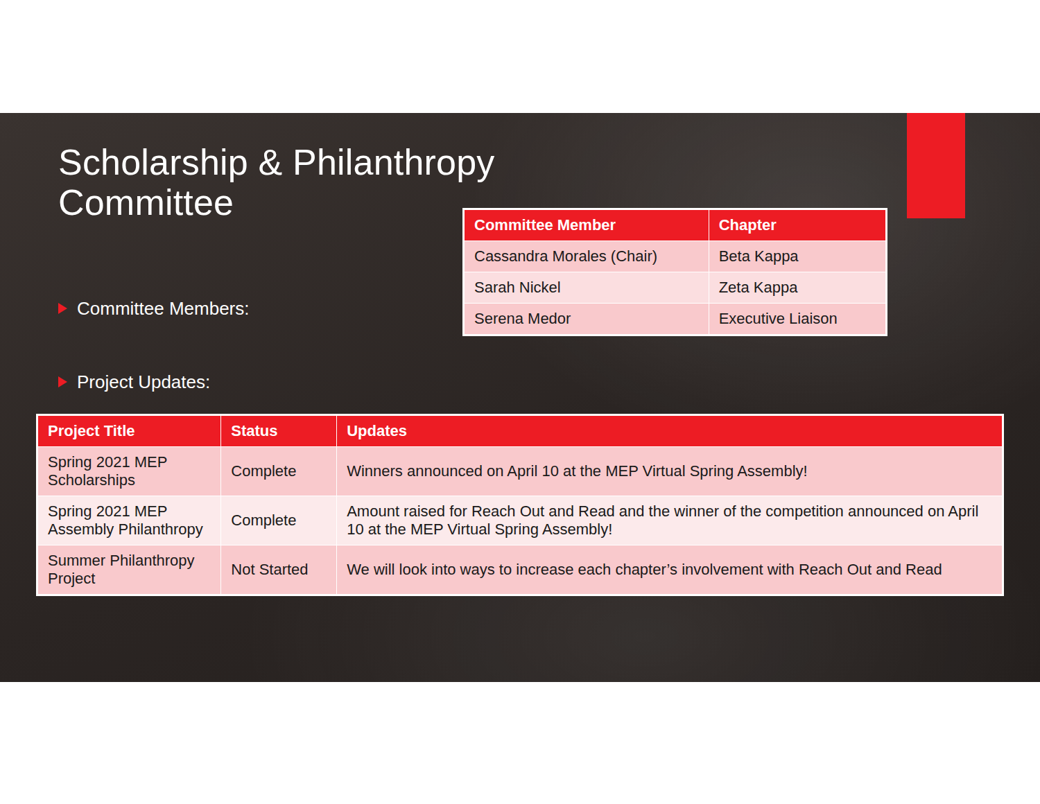Scholarship & Philanthropy
Committee
Committee Members:
Project Updates:
| Committee Member | Chapter |
| --- | --- |
| Cassandra Morales (Chair) | Beta Kappa |
| Sarah Nickel | Zeta Kappa |
| Serena Medor | Executive Liaison |
| Project Title | Status | Updates |
| --- | --- | --- |
| Spring 2021 MEP Scholarships | Complete | Winners announced on April 10 at the MEP Virtual Spring Assembly! |
| Spring 2021 MEP Assembly Philanthropy | Complete | Amount raised for Reach Out and Read and the winner of the competition announced on April 10 at the MEP Virtual Spring Assembly! |
| Summer Philanthropy Project | Not Started | We will look into ways to increase each chapter’s involvement with Reach Out and Read |